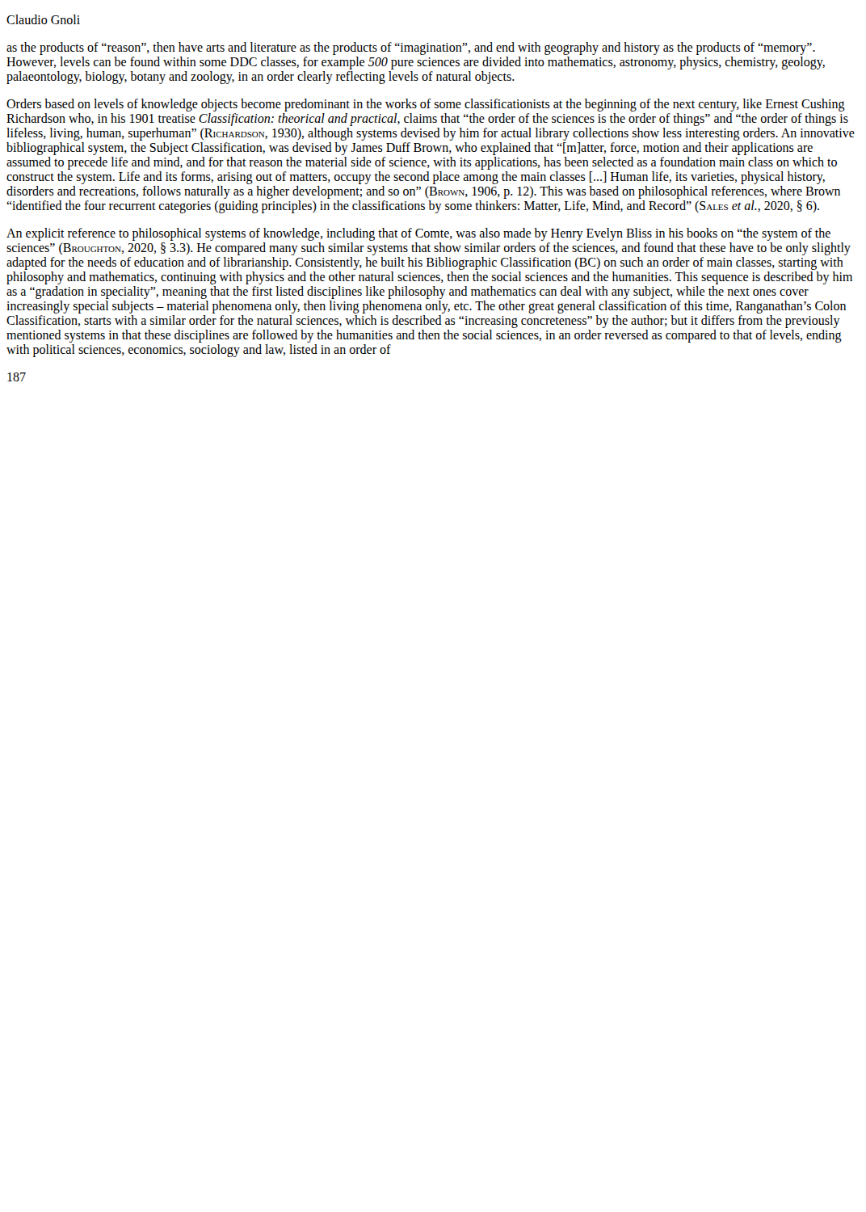Claudio Gnoli
as the products of “reason”, then have arts and literature as the products of “imagination”, and end with geography and history as the products of “memory”. However, levels can be found within some DDC classes, for example 500 pure sciences are divided into mathematics, astronomy, physics, chemistry, geology, palaeontology, biology, botany and zoology, in an order clearly reflecting levels of natural objects.
Orders based on levels of knowledge objects become predominant in the works of some classificationists at the beginning of the next century, like Ernest Cushing Richardson who, in his 1901 treatise Classification: theorical and practical, claims that “the order of the sciences is the order of things” and “the order of things is lifeless, living, human, superhuman” (Richardson, 1930), although systems devised by him for actual library collections show less interesting orders. An innovative bibliographical system, the Subject Classification, was devised by James Duff Brown, who explained that “[m]atter, force, motion and their applications are assumed to precede life and mind, and for that reason the material side of science, with its applications, has been selected as a foundation main class on which to construct the system. Life and its forms, arising out of matters, occupy the second place among the main classes [...] Human life, its varieties, physical history, disorders and recreations, follows naturally as a higher development; and so on” (Brown, 1906, p. 12). This was based on philosophical references, where Brown “identified the four recurrent categories (guiding principles) in the classifications by some thinkers: Matter, Life, Mind, and Record” (Sales et al., 2020, § 6).
An explicit reference to philosophical systems of knowledge, including that of Comte, was also made by Henry Evelyn Bliss in his books on “the system of the sciences” (Broughton, 2020, § 3.3). He compared many such similar systems that show similar orders of the sciences, and found that these have to be only slightly adapted for the needs of education and of librarianship. Consistently, he built his Bibliographic Classification (BC) on such an order of main classes, starting with philosophy and mathematics, continuing with physics and the other natural sciences, then the social sciences and the humanities. This sequence is described by him as a “gradation in speciality”, meaning that the first listed disciplines like philosophy and mathematics can deal with any subject, while the next ones cover increasingly special subjects – material phenomena only, then living phenomena only, etc. The other great general classification of this time, Ranganathan’s Colon Classification, starts with a similar order for the natural sciences, which is described as “increasing concreteness” by the author; but it differs from the previously mentioned systems in that these disciplines are followed by the humanities and then the social sciences, in an order reversed as compared to that of levels, ending with political sciences, economics, sociology and law, listed in an order of
187